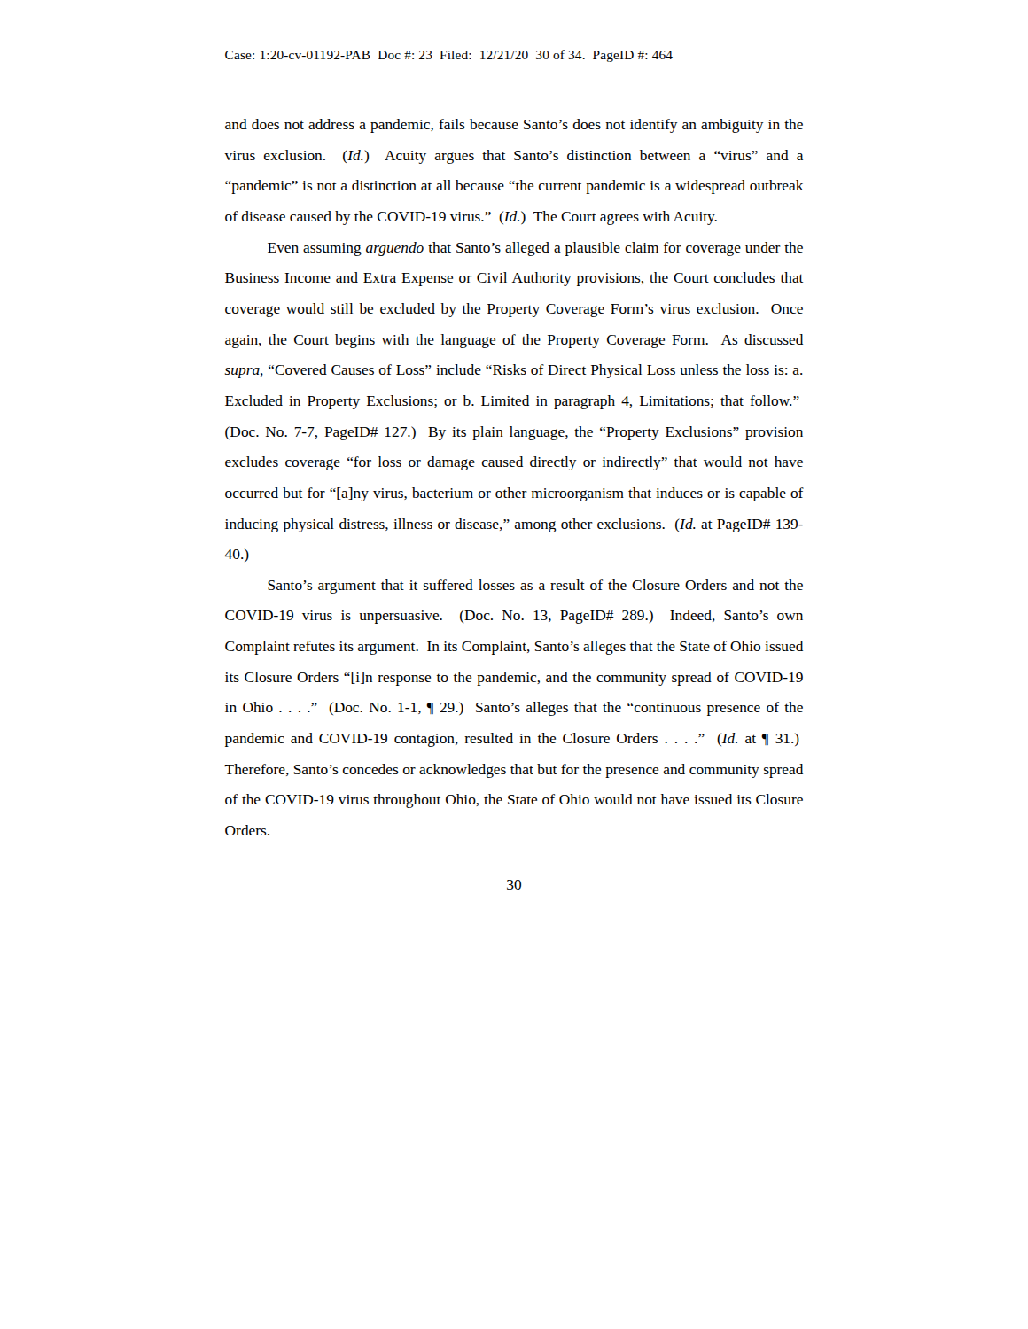Case: 1:20-cv-01192-PAB Doc #: 23 Filed: 12/21/20 30 of 34. PageID #: 464
and does not address a pandemic, fails because Santo’s does not identify an ambiguity in the virus exclusion. (Id.) Acuity argues that Santo’s distinction between a “virus” and a “pandemic” is not a distinction at all because “the current pandemic is a widespread outbreak of disease caused by the COVID-19 virus.” (Id.) The Court agrees with Acuity.
Even assuming arguendo that Santo’s alleged a plausible claim for coverage under the Business Income and Extra Expense or Civil Authority provisions, the Court concludes that coverage would still be excluded by the Property Coverage Form’s virus exclusion. Once again, the Court begins with the language of the Property Coverage Form. As discussed supra, “Covered Causes of Loss” include “Risks of Direct Physical Loss unless the loss is: a. Excluded in Property Exclusions; or b. Limited in paragraph 4, Limitations; that follow.” (Doc. No. 7-7, PageID# 127.) By its plain language, the “Property Exclusions” provision excludes coverage “for loss or damage caused directly or indirectly” that would not have occurred but for “[a]ny virus, bacterium or other microorganism that induces or is capable of inducing physical distress, illness or disease,” among other exclusions. (Id. at PageID# 139-40.)
Santo’s argument that it suffered losses as a result of the Closure Orders and not the COVID-19 virus is unpersuasive. (Doc. No. 13, PageID# 289.) Indeed, Santo’s own Complaint refutes its argument. In its Complaint, Santo’s alleges that the State of Ohio issued its Closure Orders “[i]n response to the pandemic, and the community spread of COVID-19 in Ohio . . . .” (Doc. No. 1-1, ¶ 29.) Santo’s alleges that the “continuous presence of the pandemic and COVID-19 contagion, resulted in the Closure Orders . . . .” (Id. at ¶ 31.) Therefore, Santo’s concedes or acknowledges that but for the presence and community spread of the COVID-19 virus throughout Ohio, the State of Ohio would not have issued its Closure Orders.
30